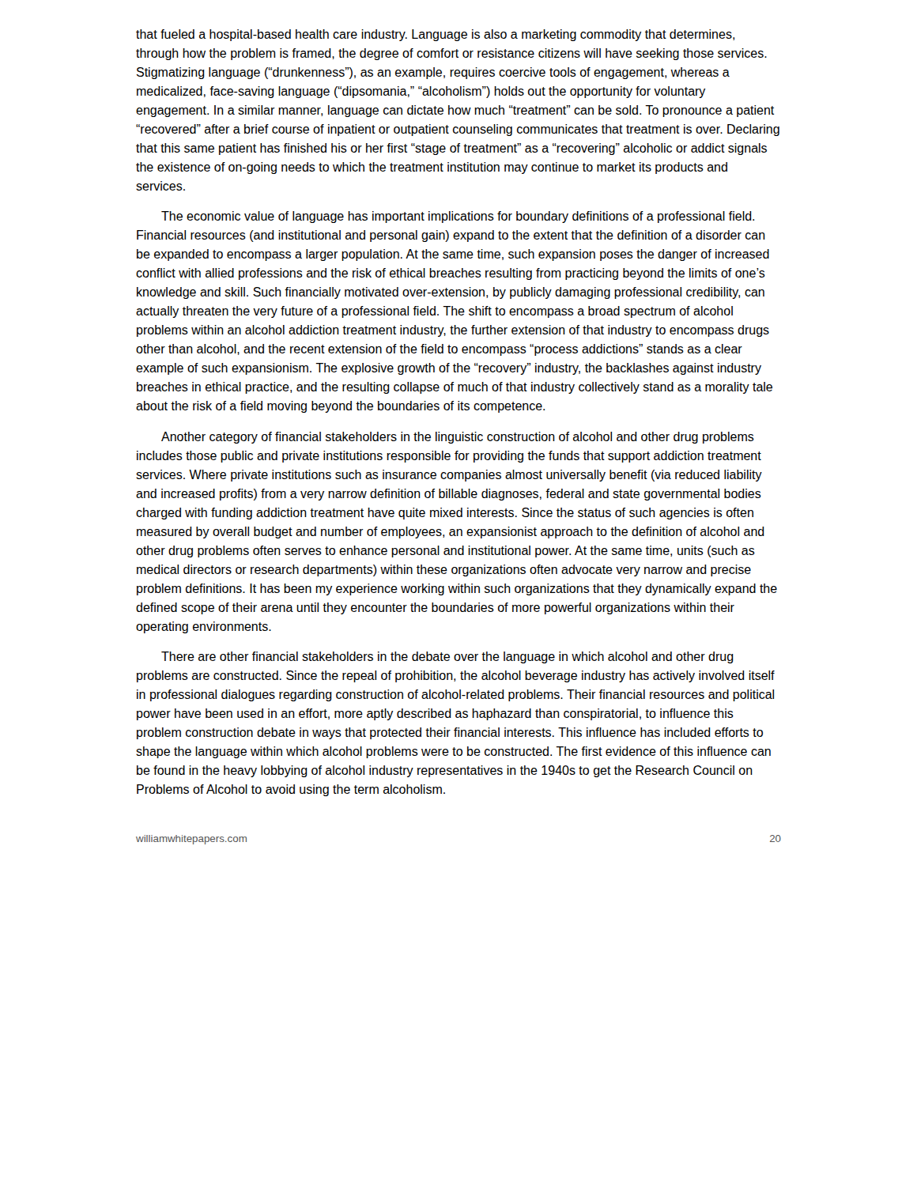that fueled a hospital-based health care industry. Language is also a marketing commodity that determines, through how the problem is framed, the degree of comfort or resistance citizens will have seeking those services. Stigmatizing language (“drunkenness”), as an example, requires coercive tools of engagement, whereas a medicalized, face-saving language (“dipsomania,” “alcoholism”) holds out the opportunity for voluntary engagement. In a similar manner, language can dictate how much “treatment” can be sold. To pronounce a patient “recovered” after a brief course of inpatient or outpatient counseling communicates that treatment is over. Declaring that this same patient has finished his or her first “stage of treatment” as a “recovering” alcoholic or addict signals the existence of on-going needs to which the treatment institution may continue to market its products and services.
The economic value of language has important implications for boundary definitions of a professional field. Financial resources (and institutional and personal gain) expand to the extent that the definition of a disorder can be expanded to encompass a larger population. At the same time, such expansion poses the danger of increased conflict with allied professions and the risk of ethical breaches resulting from practicing beyond the limits of one’s knowledge and skill. Such financially motivated over-extension, by publicly damaging professional credibility, can actually threaten the very future of a professional field. The shift to encompass a broad spectrum of alcohol problems within an alcohol addiction treatment industry, the further extension of that industry to encompass drugs other than alcohol, and the recent extension of the field to encompass “process addictions” stands as a clear example of such expansionism. The explosive growth of the “recovery” industry, the backlashes against industry breaches in ethical practice, and the resulting collapse of much of that industry collectively stand as a morality tale about the risk of a field moving beyond the boundaries of its competence.
Another category of financial stakeholders in the linguistic construction of alcohol and other drug problems includes those public and private institutions responsible for providing the funds that support addiction treatment services. Where private institutions such as insurance companies almost universally benefit (via reduced liability and increased profits) from a very narrow definition of billable diagnoses, federal and state governmental bodies charged with funding addiction treatment have quite mixed interests. Since the status of such agencies is often measured by overall budget and number of employees, an expansionist approach to the definition of alcohol and other drug problems often serves to enhance personal and institutional power. At the same time, units (such as medical directors or research departments) within these organizations often advocate very narrow and precise problem definitions. It has been my experience working within such organizations that they dynamically expand the defined scope of their arena until they encounter the boundaries of more powerful organizations within their operating environments.
There are other financial stakeholders in the debate over the language in which alcohol and other drug problems are constructed. Since the repeal of prohibition, the alcohol beverage industry has actively involved itself in professional dialogues regarding construction of alcohol-related problems. Their financial resources and political power have been used in an effort, more aptly described as haphazard than conspiratorial, to influence this problem construction debate in ways that protected their financial interests. This influence has included efforts to shape the language within which alcohol problems were to be constructed. The first evidence of this influence can be found in the heavy lobbying of alcohol industry representatives in the 1940s to get the Research Council on Problems of Alcohol to avoid using the term alcoholism.
williamwhitepapers.com 20